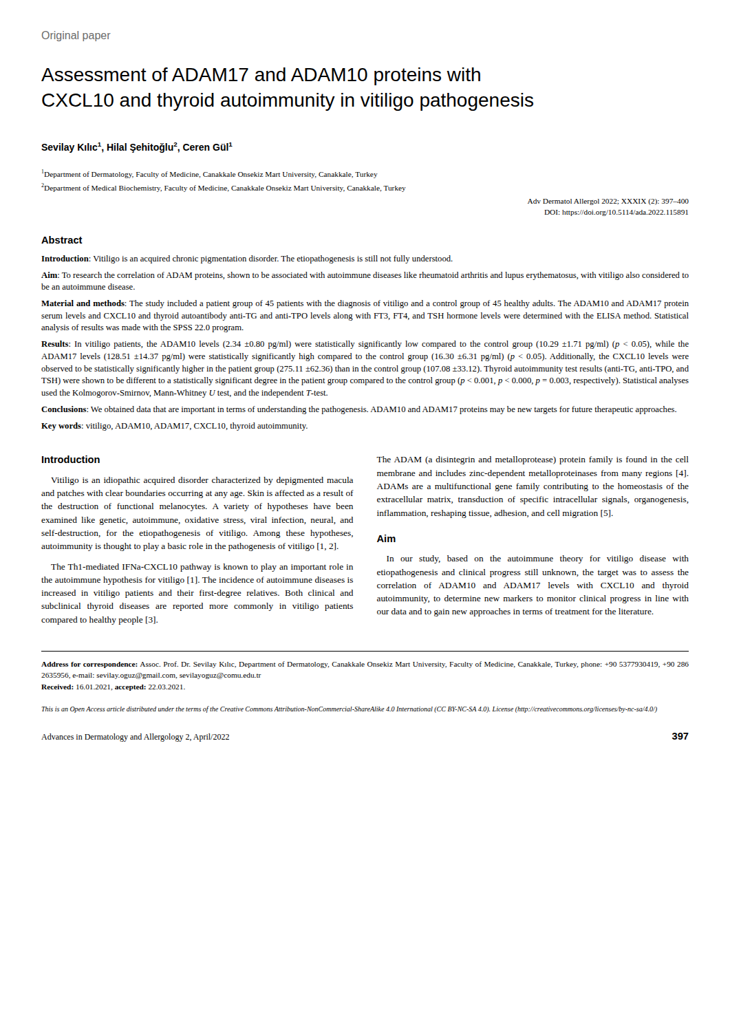Original paper
Assessment of ADAM17 and ADAM10 proteins with
CXCL10 and thyroid autoimmunity in vitiligo pathogenesis
Sevilay Kılıc1, Hilal Şehitoğlu2, Ceren Gül1
1Department of Dermatology, Faculty of Medicine, Canakkale Onsekiz Mart University, Canakkale, Turkey
2Department of Medical Biochemistry, Faculty of Medicine, Canakkale Onsekiz Mart University, Canakkale, Turkey
Adv Dermatol Allergol 2022; XXXIX (2): 397–400
DOI: https://doi.org/10.5114/ada.2022.115891
Abstract
Introduction: Vitiligo is an acquired chronic pigmentation disorder. The etiopathogenesis is still not fully understood.
Aim: To research the correlation of ADAM proteins, shown to be associated with autoimmune diseases like rheumatoid arthritis and lupus erythematosus, with vitiligo also considered to be an autoimmune disease.
Material and methods: The study included a patient group of 45 patients with the diagnosis of vitiligo and a control group of 45 healthy adults. The ADAM10 and ADAM17 protein serum levels and CXCL10 and thyroid autoantibody anti-TG and anti-TPO levels along with FT3, FT4, and TSH hormone levels were determined with the ELISA method. Statistical analysis of results was made with the SPSS 22.0 program.
Results: In vitiligo patients, the ADAM10 levels (2.34 ±0.80 pg/ml) were statistically significantly low compared to the control group (10.29 ±1.71 pg/ml) (p < 0.05), while the ADAM17 levels (128.51 ±14.37 pg/ml) were statistically significantly high compared to the control group (16.30 ±6.31 pg/ml) (p < 0.05). Additionally, the CXCL10 levels were observed to be statistically significantly higher in the patient group (275.11 ±62.36) than in the control group (107.08 ±33.12). Thyroid autoimmunity test results (anti-TG, anti-TPO, and TSH) were shown to be different to a statistically significant degree in the patient group compared to the control group (p < 0.001, p < 0.000, p = 0.003, respectively). Statistical analyses used the Kolmogorov-Smirnov, Mann-Whitney U test, and the independent T-test.
Conclusions: We obtained data that are important in terms of understanding the pathogenesis. ADAM10 and ADAM17 proteins may be new targets for future therapeutic approaches.
Key words: vitiligo, ADAM10, ADAM17, CXCL10, thyroid autoimmunity.
Introduction
Vitiligo is an idiopathic acquired disorder characterized by depigmented macula and patches with clear boundaries occurring at any age. Skin is affected as a result of the destruction of functional melanocytes. A variety of hypotheses have been examined like genetic, autoimmune, oxidative stress, viral infection, neural, and self-destruction, for the etiopathogenesis of vitiligo. Among these hypotheses, autoimmunity is thought to play a basic role in the pathogenesis of vitiligo [1, 2].
The Th1-mediated IFNa-CXCL10 pathway is known to play an important role in the autoimmune hypothesis for vitiligo [1]. The incidence of autoimmune diseases is increased in vitiligo patients and their first-degree relatives. Both clinical and subclinical thyroid diseases are reported more commonly in vitiligo patients compared to healthy people [3].
The ADAM (a disintegrin and metalloprotease) protein family is found in the cell membrane and includes zinc-dependent metalloproteinases from many regions [4]. ADAMs are a multifunctional gene family contributing to the homeostasis of the extracellular matrix, transduction of specific intracellular signals, organogenesis, inflammation, reshaping tissue, adhesion, and cell migration [5].
Aim
In our study, based on the autoimmune theory for vitiligo disease with etiopathogenesis and clinical progress still unknown, the target was to assess the correlation of ADAM10 and ADAM17 levels with CXCL10 and thyroid autoimmunity, to determine new markers to monitor clinical progress in line with our data and to gain new approaches in terms of treatment for the literature.
Address for correspondence: Assoc. Prof. Dr. Sevilay Kılıc, Department of Dermatology, Canakkale Onsekiz Mart University, Faculty of Medicine, Canakkale, Turkey, phone: +90 5377930419, +90 286 2635956, e-mail: sevilay.oguz@gmail.com, sevilayoguz@comu.edu.tr
Received: 16.01.2021, accepted: 22.03.2021.
This is an Open Access article distributed under the terms of the Creative Commons Attribution-NonCommercial-ShareAlike 4.0 International (CC BY-NC-SA 4.0). License (http://creativecommons.org/licenses/by-nc-sa/4.0/)
Advances in Dermatology and Allergology 2, April/2022 397